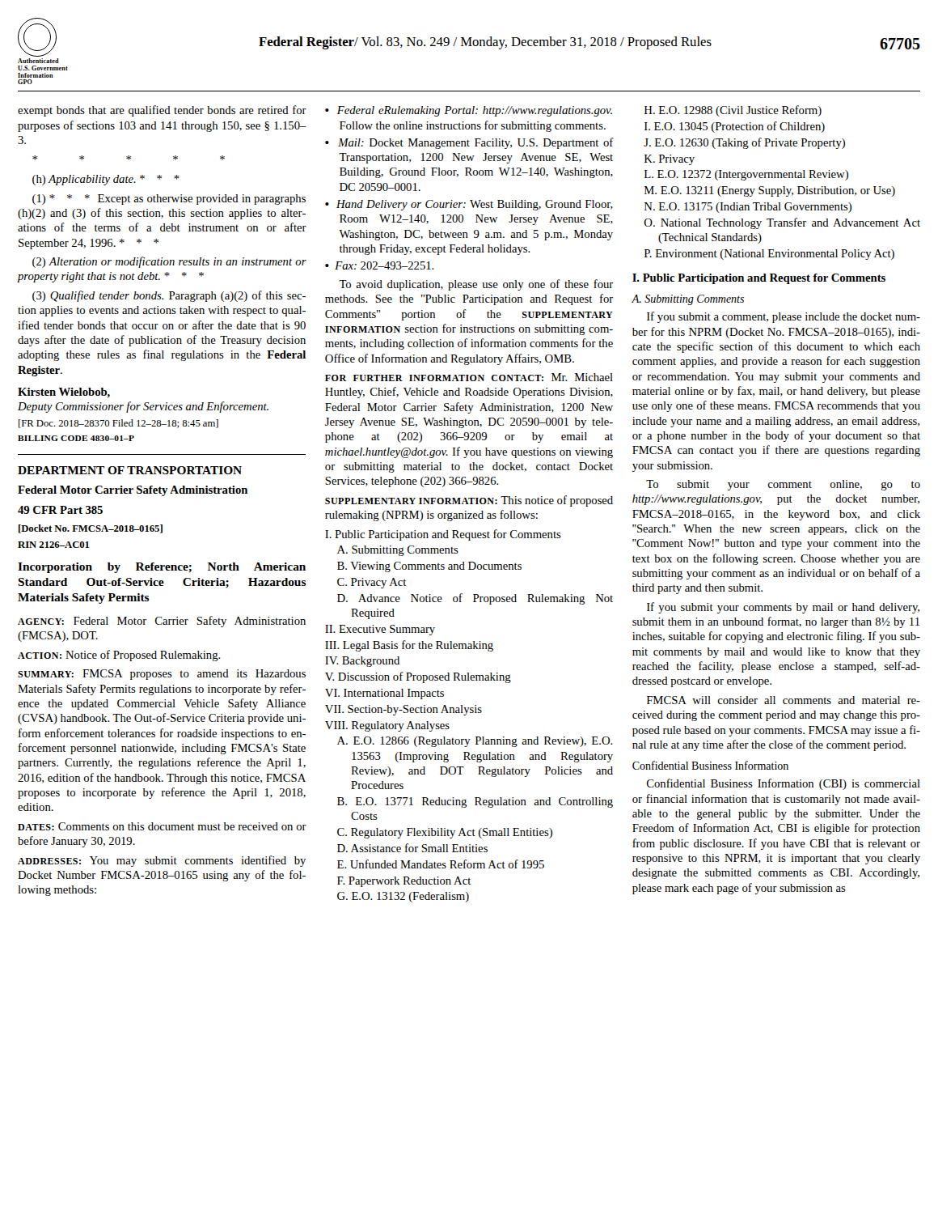Authenticated
U.S. Government
Information
GPO
Federal Register/ Vol. 83, No. 249 / Monday, December 31, 2018 / Proposed Rules
67705
exempt bonds that are qualified tender bonds are retired for purposes of sections 103 and 141 through 150, see § 1.150–3.
* * * * *
(h) Applicability date. * * *
(1) * * * Except as otherwise provided in paragraphs (h)(2) and (3) of this section, this section applies to alterations of the terms of a debt instrument on or after September 24, 1996. * * *
(2) Alteration or modification results in an instrument or property right that is not debt. * * *
(3) Qualified tender bonds. Paragraph (a)(2) of this section applies to events and actions taken with respect to qualified tender bonds that occur on or after the date that is 90 days after the date of publication of the Treasury decision adopting these rules as final regulations in the Federal Register.
Kirsten Wielobob,
Deputy Commissioner for Services and Enforcement.
[FR Doc. 2018–28370 Filed 12–28–18; 8:45 am]
BILLING CODE 4830–01–P
DEPARTMENT OF TRANSPORTATION
Federal Motor Carrier Safety Administration
49 CFR Part 385
[Docket No. FMCSA–2018–0165]
RIN 2126–AC01
Incorporation by Reference; North American Standard Out-of-Service Criteria; Hazardous Materials Safety Permits
AGENCY: Federal Motor Carrier Safety Administration (FMCSA), DOT.
ACTION: Notice of Proposed Rulemaking.
SUMMARY: FMCSA proposes to amend its Hazardous Materials Safety Permits regulations to incorporate by reference the updated Commercial Vehicle Safety Alliance (CVSA) handbook. The Out-of-Service Criteria provide uniform enforcement tolerances for roadside inspections to enforcement personnel nationwide, including FMCSA's State partners. Currently, the regulations reference the April 1, 2016, edition of the handbook. Through this notice, FMCSA proposes to incorporate by reference the April 1, 2018, edition.
DATES: Comments on this document must be received on or before January 30, 2019.
ADDRESSES: You may submit comments identified by Docket Number FMCSA-2018–0165 using any of the following methods:
Federal eRulemaking Portal: http://www.regulations.gov. Follow the online instructions for submitting comments.
Mail: Docket Management Facility, U.S. Department of Transportation, 1200 New Jersey Avenue SE, West Building, Ground Floor, Room W12–140, Washington, DC 20590–0001.
Hand Delivery or Courier: West Building, Ground Floor, Room W12–140, 1200 New Jersey Avenue SE, Washington, DC, between 9 a.m. and 5 p.m., Monday through Friday, except Federal holidays.
Fax: 202–493–2251.
To avoid duplication, please use only one of these four methods. See the ''Public Participation and Request for Comments'' portion of the SUPPLEMENTARY INFORMATION section for instructions on submitting comments, including collection of information comments for the Office of Information and Regulatory Affairs, OMB.
FOR FURTHER INFORMATION CONTACT: Mr. Michael Huntley, Chief, Vehicle and Roadside Operations Division, Federal Motor Carrier Safety Administration, 1200 New Jersey Avenue SE, Washington, DC 20590–0001 by telephone at (202) 366–9209 or by email at michael.huntley@dot.gov. If you have questions on viewing or submitting material to the docket, contact Docket Services, telephone (202) 366–9826.
SUPPLEMENTARY INFORMATION: This notice of proposed rulemaking (NPRM) is organized as follows:
I. Public Participation and Request for Comments
A. Submitting Comments
B. Viewing Comments and Documents
C. Privacy Act
D. Advance Notice of Proposed Rulemaking Not Required
II. Executive Summary
III. Legal Basis for the Rulemaking
IV. Background
V. Discussion of Proposed Rulemaking
VI. International Impacts
VII. Section-by-Section Analysis
VIII. Regulatory Analyses
A. E.O. 12866 (Regulatory Planning and Review), E.O. 13563 (Improving Regulation and Regulatory Review), and DOT Regulatory Policies and Procedures
B. E.O. 13771 Reducing Regulation and Controlling Costs
C. Regulatory Flexibility Act (Small Entities)
D. Assistance for Small Entities
E. Unfunded Mandates Reform Act of 1995
F. Paperwork Reduction Act
G. E.O. 13132 (Federalism)
H. E.O. 12988 (Civil Justice Reform)
I. E.O. 13045 (Protection of Children)
J. E.O. 12630 (Taking of Private Property)
K. Privacy
L. E.O. 12372 (Intergovernmental Review)
M. E.O. 13211 (Energy Supply, Distribution, or Use)
N. E.O. 13175 (Indian Tribal Governments)
O. National Technology Transfer and Advancement Act (Technical Standards)
P. Environment (National Environmental Policy Act)
I. Public Participation and Request for Comments
A. Submitting Comments
If you submit a comment, please include the docket number for this NPRM (Docket No. FMCSA–2018–0165), indicate the specific section of this document to which each comment applies, and provide a reason for each suggestion or recommendation. You may submit your comments and material online or by fax, mail, or hand delivery, but please use only one of these means. FMCSA recommends that you include your name and a mailing address, an email address, or a phone number in the body of your document so that FMCSA can contact you if there are questions regarding your submission.
To submit your comment online, go to http://www.regulations.gov, put the docket number, FMCSA–2018–0165, in the keyword box, and click ''Search.'' When the new screen appears, click on the ''Comment Now!'' button and type your comment into the text box on the following screen. Choose whether you are submitting your comment as an individual or on behalf of a third party and then submit.
If you submit your comments by mail or hand delivery, submit them in an unbound format, no larger than 8½ by 11 inches, suitable for copying and electronic filing. If you submit comments by mail and would like to know that they reached the facility, please enclose a stamped, self-addressed postcard or envelope.
FMCSA will consider all comments and material received during the comment period and may change this proposed rule based on your comments. FMCSA may issue a final rule at any time after the close of the comment period.
Confidential Business Information
Confidential Business Information (CBI) is commercial or financial information that is customarily not made available to the general public by the submitter. Under the Freedom of Information Act, CBI is eligible for protection from public disclosure. If you have CBI that is relevant or responsive to this NPRM, it is important that you clearly designate the submitted comments as CBI. Accordingly, please mark each page of your submission as